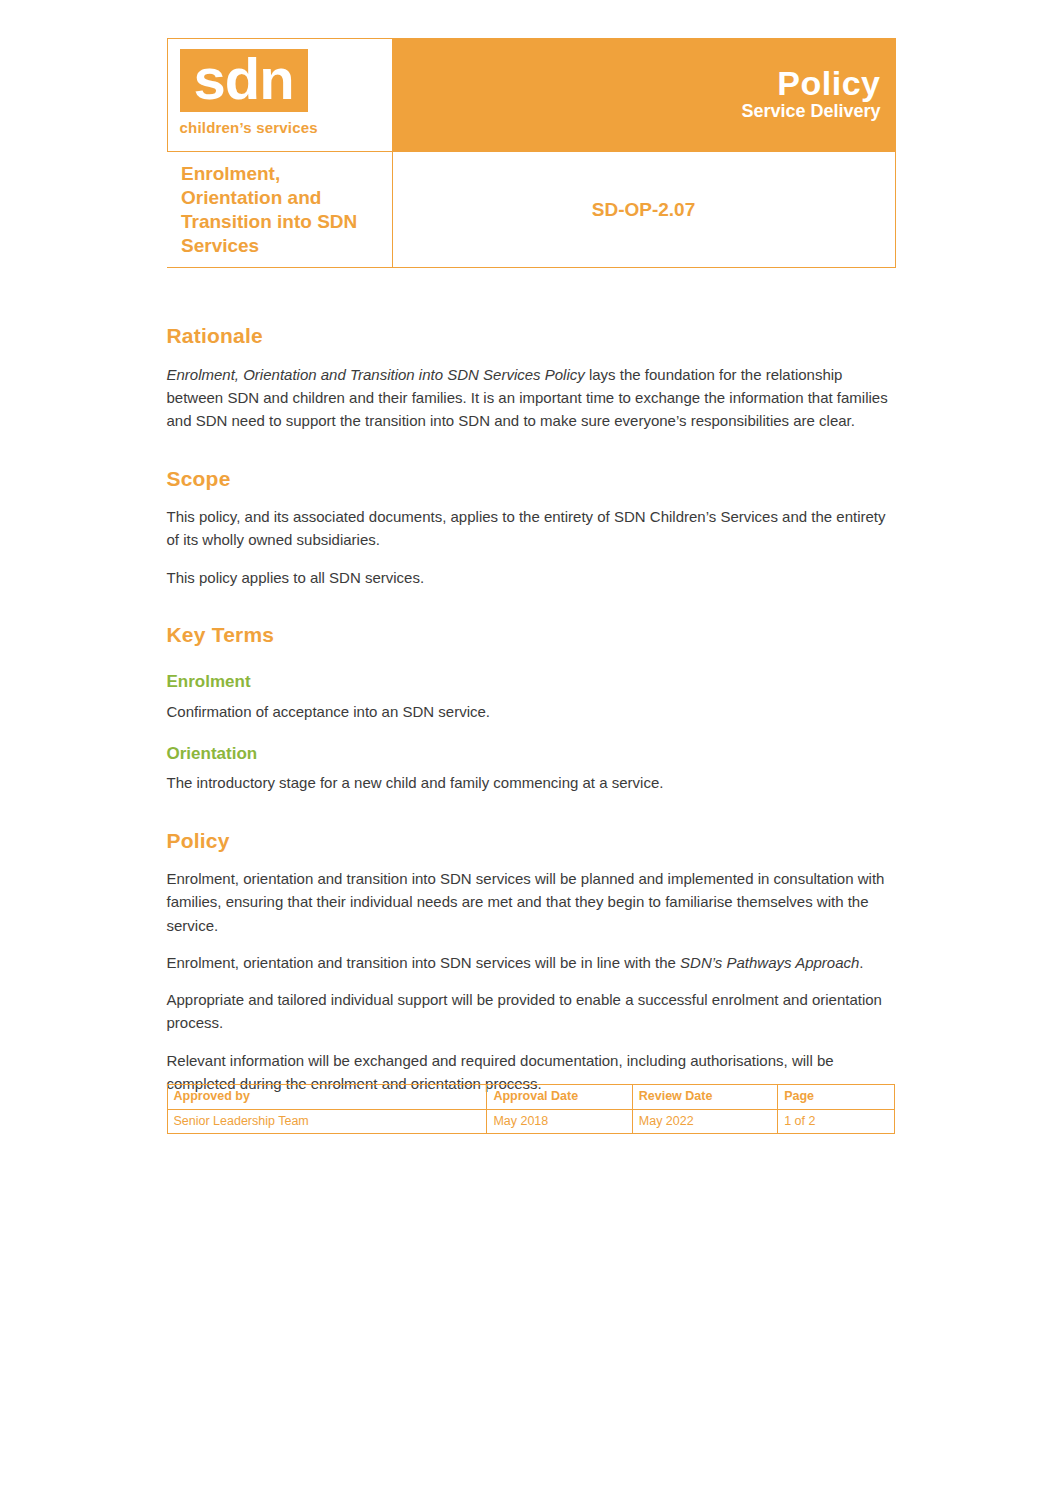sdn
children’s services
Policy
Service Delivery
Enrolment, Orientation and Transition into SDN Services
SD-OP-2.07
Rationale
Enrolment, Orientation and Transition into SDN Services Policy lays the foundation for the relationship between SDN and children and their families. It is an important time to exchange the information that families and SDN need to support the transition into SDN and to make sure everyone’s responsibilities are clear.
Scope
This policy, and its associated documents, applies to the entirety of SDN Children’s Services and the entirety of its wholly owned subsidiaries.
This policy applies to all SDN services.
Key Terms
Enrolment
Confirmation of acceptance into an SDN service.
Orientation
The introductory stage for a new child and family commencing at a service.
Policy
Enrolment, orientation and transition into SDN services will be planned and implemented in consultation with families, ensuring that their individual needs are met and that they begin to familiarise themselves with the service.
Enrolment, orientation and transition into SDN services will be in line with the SDN’s Pathways Approach.
Appropriate and tailored individual support will be provided to enable a successful enrolment and orientation process.
Relevant information will be exchanged and required documentation, including authorisations, will be completed during the enrolment and orientation process.
| Approved by | Approval Date | Review Date | Page |
| --- | --- | --- | --- |
| Senior Leadership Team | May 2018 | May 2022 | 1 of 2 |